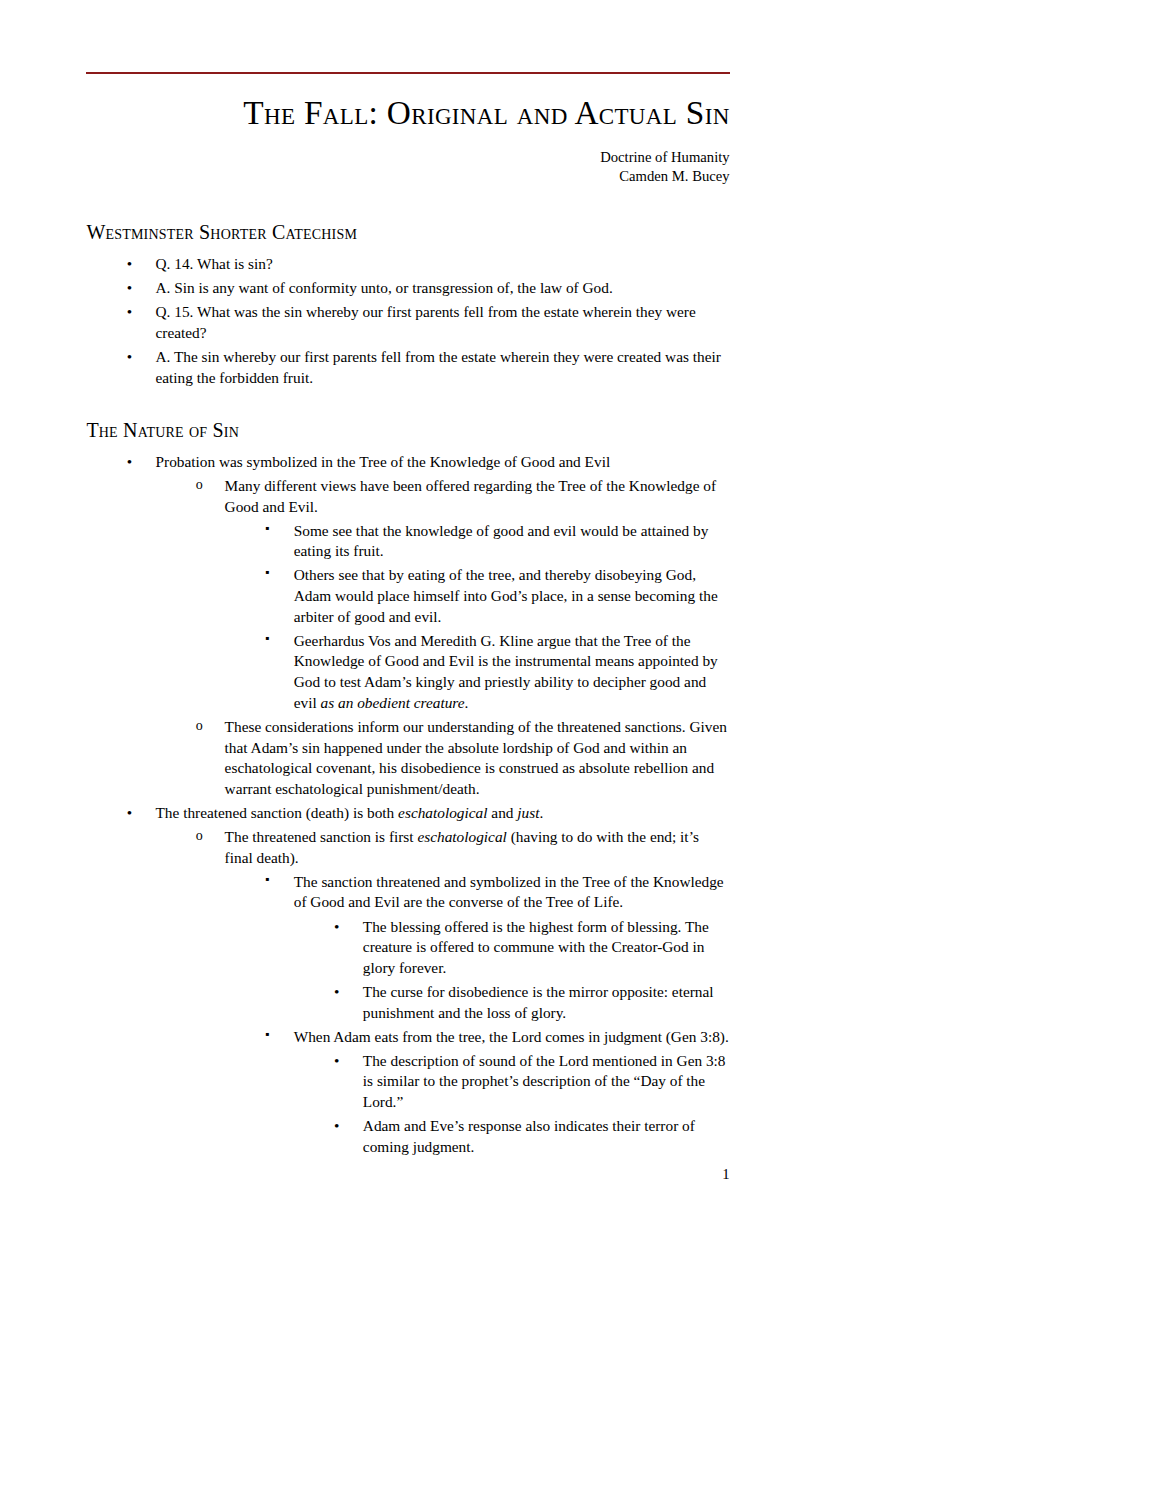The Fall: Original and Actual Sin
Doctrine of Humanity
Camden M. Bucey
Westminster Shorter Catechism
Q. 14. What is sin?
A. Sin is any want of conformity unto, or transgression of, the law of God.
Q. 15. What was the sin whereby our first parents fell from the estate wherein they were created?
A. The sin whereby our first parents fell from the estate wherein they were created was their eating the forbidden fruit.
The Nature of Sin
Probation was symbolized in the Tree of the Knowledge of Good and Evil
Many different views have been offered regarding the Tree of the Knowledge of Good and Evil.
Some see that the knowledge of good and evil would be attained by eating its fruit.
Others see that by eating of the tree, and thereby disobeying God, Adam would place himself into God’s place, in a sense becoming the arbiter of good and evil.
Geerhardus Vos and Meredith G. Kline argue that the Tree of the Knowledge of Good and Evil is the instrumental means appointed by God to test Adam’s kingly and priestly ability to decipher good and evil as an obedient creature.
These considerations inform our understanding of the threatened sanctions. Given that Adam’s sin happened under the absolute lordship of God and within an eschatological covenant, his disobedience is construed as absolute rebellion and warrant eschatological punishment/death.
The threatened sanction (death) is both eschatological and just.
The threatened sanction is first eschatological (having to do with the end; it’s final death).
The sanction threatened and symbolized in the Tree of the Knowledge of Good and Evil are the converse of the Tree of Life.
The blessing offered is the highest form of blessing. The creature is offered to commune with the Creator-God in glory forever.
The curse for disobedience is the mirror opposite: eternal punishment and the loss of glory.
When Adam eats from the tree, the Lord comes in judgment (Gen 3:8).
The description of sound of the Lord mentioned in Gen 3:8 is similar to the prophet’s description of the “Day of the Lord.”
Adam and Eve’s response also indicates their terror of coming judgment.
1